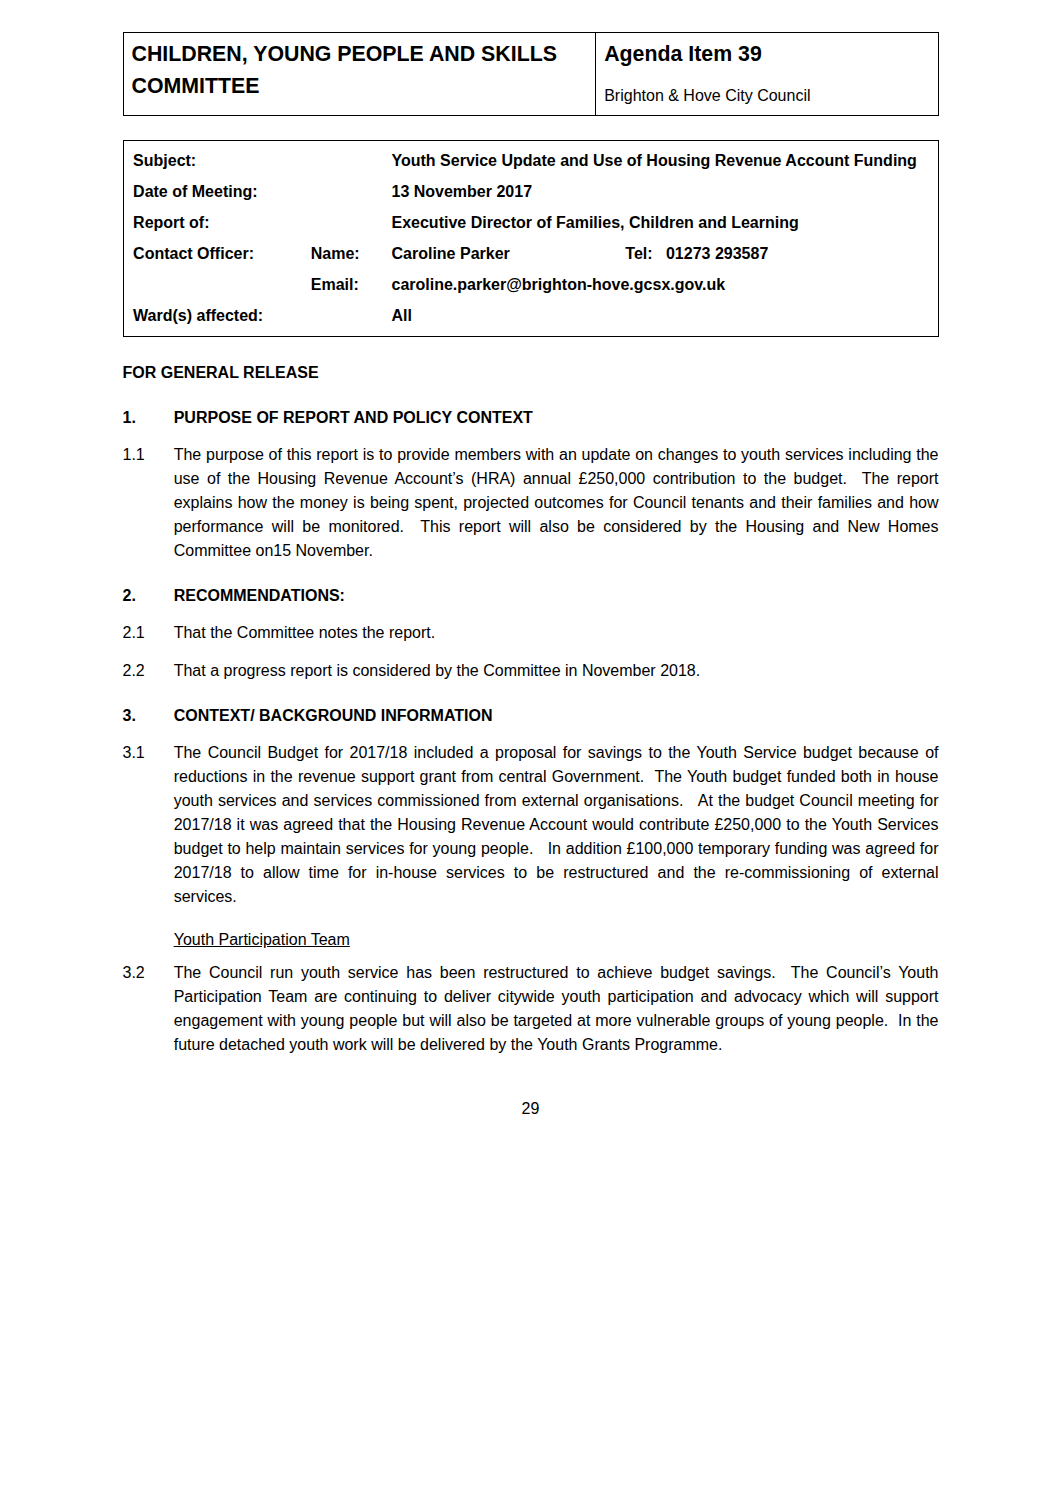| CHILDREN, YOUNG PEOPLE AND SKILLS COMMITTEE | Agenda Item 39 Brighton & Hove City Council |
| Subject: | | Youth Service Update and Use of Housing Revenue Account Funding |
| Date of Meeting: | | 13 November 2017 |
| Report of: | | Executive Director of Families, Children and Learning |
| Contact Officer: | Name: | Caroline Parker Tel: 01273 293587 |
| | Email: | caroline.parker@brighton-hove.gcsx.gov.uk |
| Ward(s) affected: | | All |
FOR GENERAL RELEASE
1.
PURPOSE OF REPORT AND POLICY CONTEXT
1.1
The purpose of this report is to provide members with an update on changes to youth services including the use of the Housing Revenue Account’s (HRA) annual £250,000 contribution to the budget. The report explains how the money is being spent, projected outcomes for Council tenants and their families and how performance will be monitored. This report will also be considered by the Housing and New Homes Committee on15 November.
2.
RECOMMENDATIONS:
2.1
That the Committee notes the report.
2.2
That a progress report is considered by the Committee in November 2018.
3.
CONTEXT/ BACKGROUND INFORMATION
3.1
The Council Budget for 2017/18 included a proposal for savings to the Youth Service budget because of reductions in the revenue support grant from central Government. The Youth budget funded both in house youth services and services commissioned from external organisations. At the budget Council meeting for 2017/18 it was agreed that the Housing Revenue Account would contribute £250,000 to the Youth Services budget to help maintain services for young people. In addition £100,000 temporary funding was agreed for 2017/18 to allow time for in-house services to be restructured and the re-commissioning of external services.
Youth Participation Team
3.2
The Council run youth service has been restructured to achieve budget savings. The Council’s Youth Participation Team are continuing to deliver citywide youth participation and advocacy which will support engagement with young people but will also be targeted at more vulnerable groups of young people. In the future detached youth work will be delivered by the Youth Grants Programme.
29